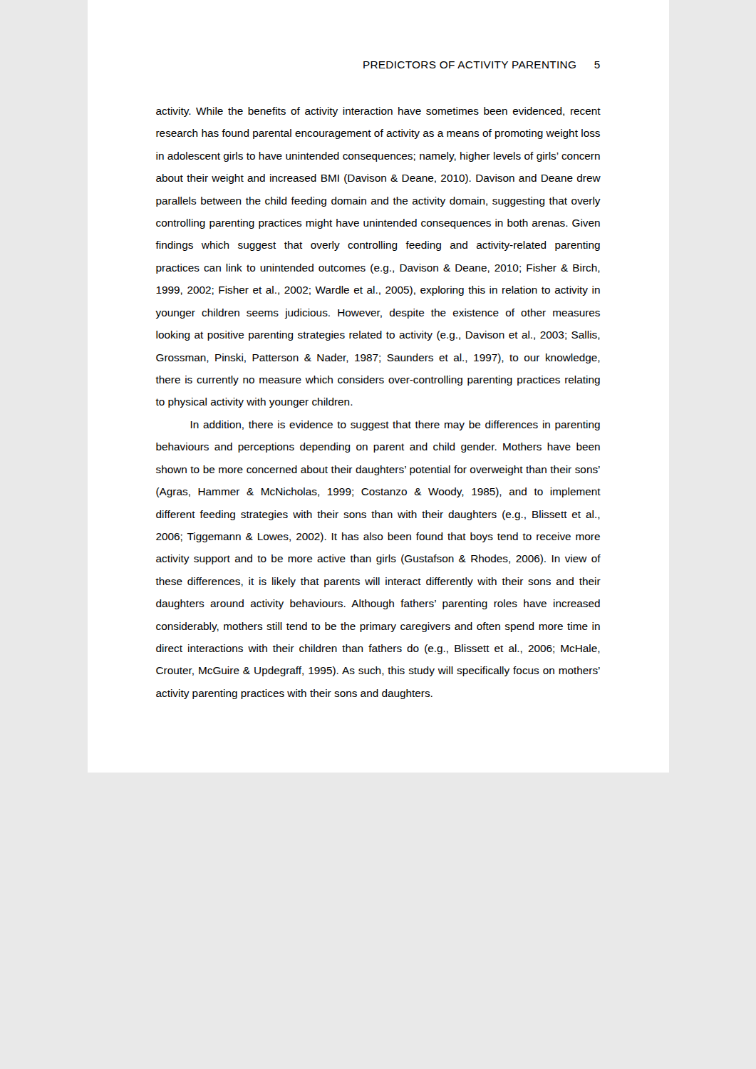PREDICTORS OF ACTIVITY PARENTING5
activity. While the benefits of activity interaction have sometimes been evidenced, recent research has found parental encouragement of activity as a means of promoting weight loss in adolescent girls to have unintended consequences; namely, higher levels of girls’ concern about their weight and increased BMI (Davison & Deane, 2010). Davison and Deane drew parallels between the child feeding domain and the activity domain, suggesting that overly controlling parenting practices might have unintended consequences in both arenas. Given findings which suggest that overly controlling feeding and activity-related parenting practices can link to unintended outcomes (e.g., Davison & Deane, 2010; Fisher & Birch, 1999, 2002; Fisher et al., 2002; Wardle et al., 2005), exploring this in relation to activity in younger children seems judicious. However, despite the existence of other measures looking at positive parenting strategies related to activity (e.g., Davison et al., 2003; Sallis, Grossman, Pinski, Patterson & Nader, 1987; Saunders et al., 1997), to our knowledge, there is currently no measure which considers over-controlling parenting practices relating to physical activity with younger children.
In addition, there is evidence to suggest that there may be differences in parenting behaviours and perceptions depending on parent and child gender. Mothers have been shown to be more concerned about their daughters’ potential for overweight than their sons’ (Agras, Hammer & McNicholas, 1999; Costanzo & Woody, 1985), and to implement different feeding strategies with their sons than with their daughters (e.g., Blissett et al., 2006; Tiggemann & Lowes, 2002). It has also been found that boys tend to receive more activity support and to be more active than girls (Gustafson & Rhodes, 2006). In view of these differences, it is likely that parents will interact differently with their sons and their daughters around activity behaviours. Although fathers’ parenting roles have increased considerably, mothers still tend to be the primary caregivers and often spend more time in direct interactions with their children than fathers do (e.g., Blissett et al., 2006; McHale, Crouter, McGuire & Updegraff, 1995). As such, this study will specifically focus on mothers’ activity parenting practices with their sons and daughters.